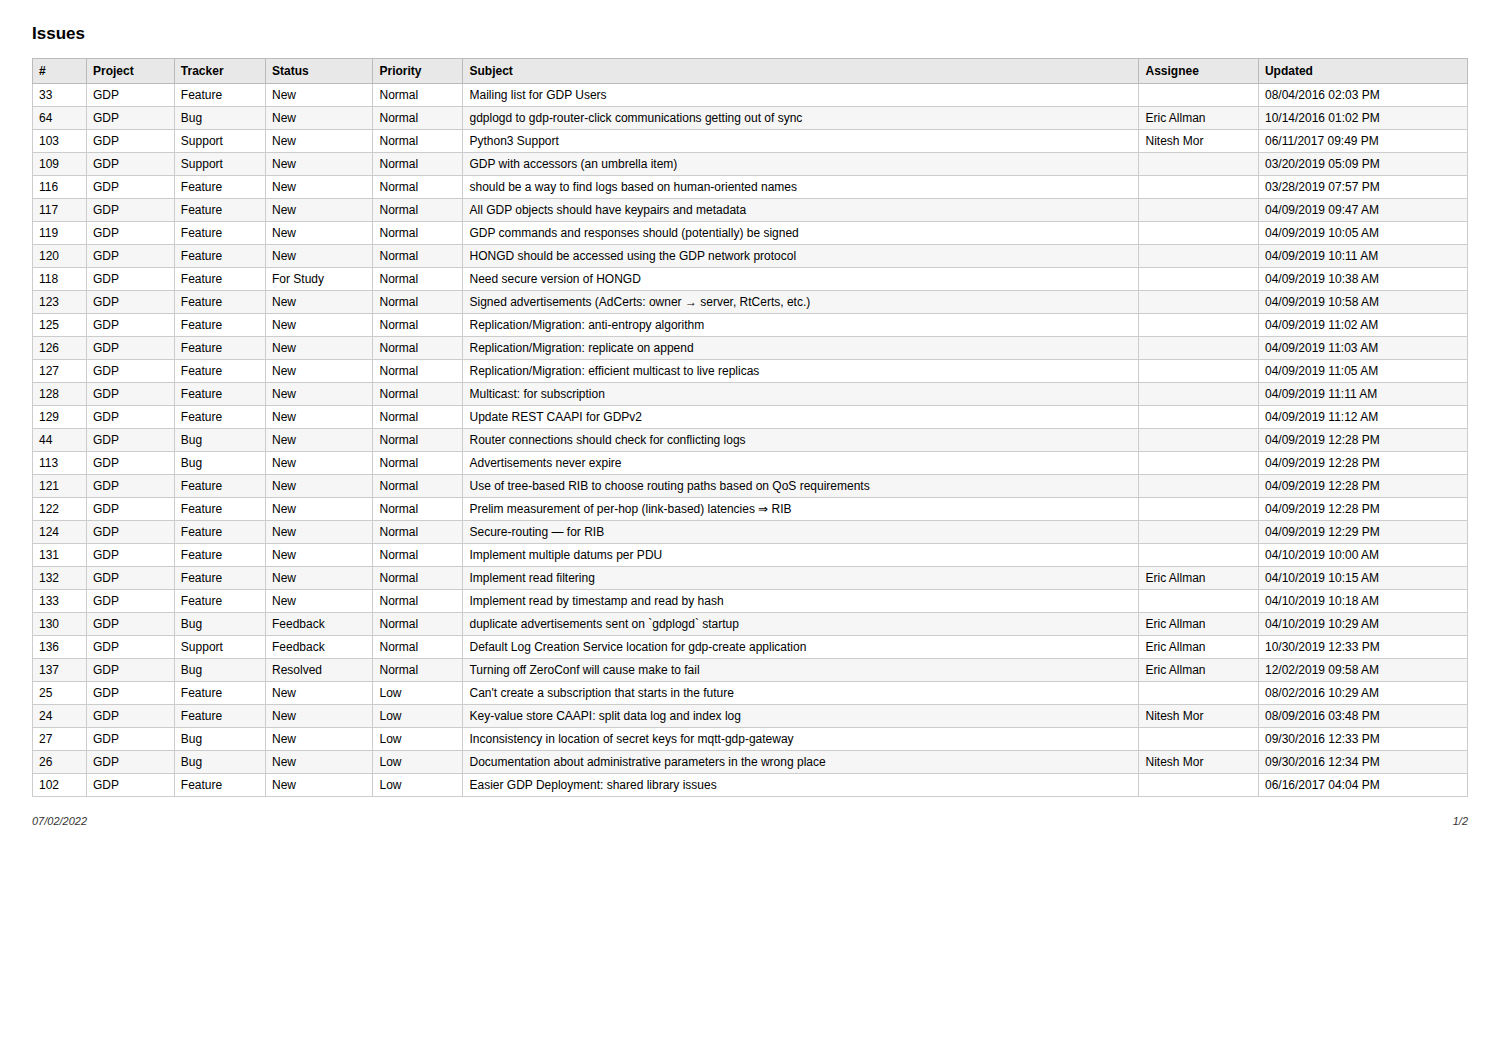Issues
| # | Project | Tracker | Status | Priority | Subject | Assignee | Updated |
| --- | --- | --- | --- | --- | --- | --- | --- |
| 33 | GDP | Feature | New | Normal | Mailing list for GDP Users | | 08/04/2016 02:03 PM |
| 64 | GDP | Bug | New | Normal | gdplogd to gdp-router-click communications getting out of sync | Eric Allman | 10/14/2016 01:02 PM |
| 103 | GDP | Support | New | Normal | Python3 Support | Nitesh Mor | 06/11/2017 09:49 PM |
| 109 | GDP | Support | New | Normal | GDP with accessors (an umbrella item) | | 03/20/2019 05:09 PM |
| 116 | GDP | Feature | New | Normal | should be a way to find logs based on human-oriented names | | 03/28/2019 07:57 PM |
| 117 | GDP | Feature | New | Normal | All GDP objects should have keypairs and metadata | | 04/09/2019 09:47 AM |
| 119 | GDP | Feature | New | Normal | GDP commands and responses should (potentially) be signed | | 04/09/2019 10:05 AM |
| 120 | GDP | Feature | New | Normal | HONGD should be accessed using the GDP network protocol | | 04/09/2019 10:11 AM |
| 118 | GDP | Feature | For Study | Normal | Need secure version of HONGD | | 04/09/2019 10:38 AM |
| 123 | GDP | Feature | New | Normal | Signed advertisements (AdCerts: owner → server, RtCerts, etc.) | | 04/09/2019 10:58 AM |
| 125 | GDP | Feature | New | Normal | Replication/Migration: anti-entropy algorithm | | 04/09/2019 11:02 AM |
| 126 | GDP | Feature | New | Normal | Replication/Migration: replicate on append | | 04/09/2019 11:03 AM |
| 127 | GDP | Feature | New | Normal | Replication/Migration: efficient multicast to live replicas | | 04/09/2019 11:05 AM |
| 128 | GDP | Feature | New | Normal | Multicast: for subscription | | 04/09/2019 11:11 AM |
| 129 | GDP | Feature | New | Normal | Update REST CAAPI for GDPv2 | | 04/09/2019 11:12 AM |
| 44 | GDP | Bug | New | Normal | Router connections should check for conflicting logs | | 04/09/2019 12:28 PM |
| 113 | GDP | Bug | New | Normal | Advertisements never expire | | 04/09/2019 12:28 PM |
| 121 | GDP | Feature | New | Normal | Use of tree-based RIB to choose routing paths based on QoS requirements | | 04/09/2019 12:28 PM |
| 122 | GDP | Feature | New | Normal | Prelim measurement of per-hop (link-based) latencies ⇒ RIB | | 04/09/2019 12:28 PM |
| 124 | GDP | Feature | New | Normal | Secure-routing — for RIB | | 04/09/2019 12:29 PM |
| 131 | GDP | Feature | New | Normal | Implement multiple datums per PDU | | 04/10/2019 10:00 AM |
| 132 | GDP | Feature | New | Normal | Implement read filtering | Eric Allman | 04/10/2019 10:15 AM |
| 133 | GDP | Feature | New | Normal | Implement read by timestamp and read by hash | | 04/10/2019 10:18 AM |
| 130 | GDP | Bug | Feedback | Normal | duplicate advertisements sent on `gdplogd` startup | Eric Allman | 04/10/2019 10:29 AM |
| 136 | GDP | Support | Feedback | Normal | Default Log Creation Service location for gdp-create application | Eric Allman | 10/30/2019 12:33 PM |
| 137 | GDP | Bug | Resolved | Normal | Turning off ZeroConf will cause make to fail | Eric Allman | 12/02/2019 09:58 AM |
| 25 | GDP | Feature | New | Low | Can't create a subscription that starts in the future | | 08/02/2016 10:29 AM |
| 24 | GDP | Feature | New | Low | Key-value store CAAPI: split data log and index log | Nitesh Mor | 08/09/2016 03:48 PM |
| 27 | GDP | Bug | New | Low | Inconsistency in location of secret keys for mqtt-gdp-gateway | | 09/30/2016 12:33 PM |
| 26 | GDP | Bug | New | Low | Documentation about administrative parameters in the wrong place | Nitesh Mor | 09/30/2016 12:34 PM |
| 102 | GDP | Feature | New | Low | Easier GDP Deployment: shared library issues | | 06/16/2017 04:04 PM |
07/02/2022 1/2